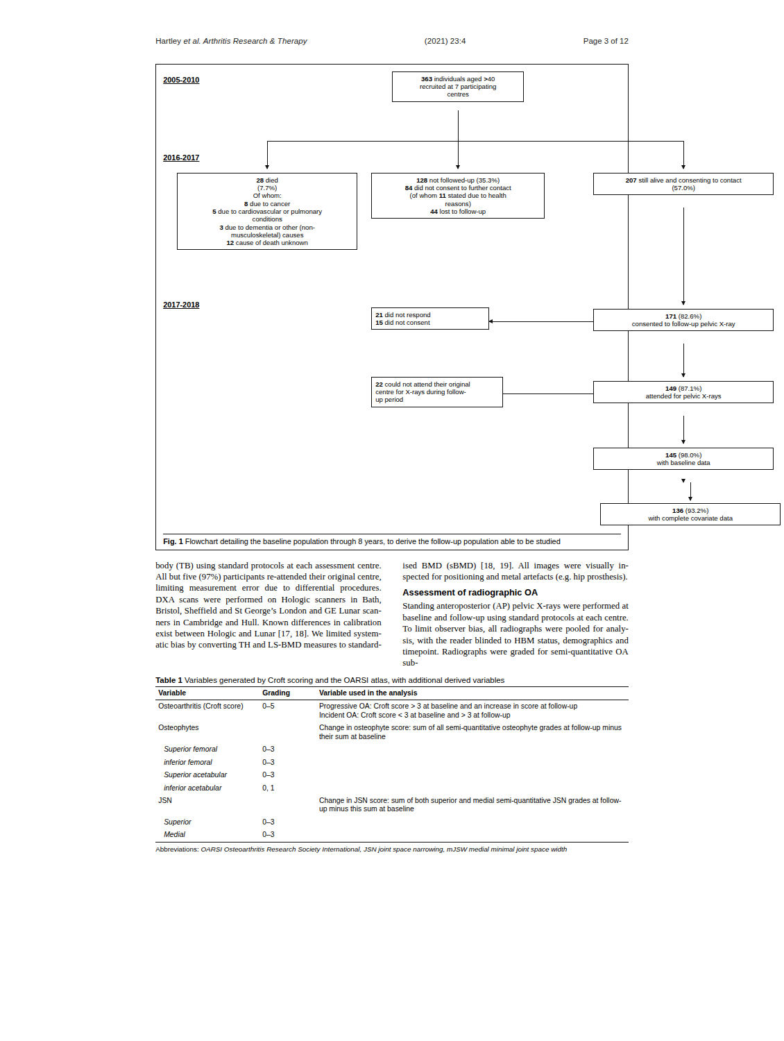Hartley et al. Arthritis Research & Therapy
(2021) 23:4
Page 3 of 12
2005-2010
2016-2017
2017-2018
363 individuals aged >40
recruited at 7 participating
centres
28 died
(7.7%)
Of whom:
8 due to cancer
5 due to cardiovascular or pulmonary
conditions
3 due to dementia or other (non-
musculoskeletal) causes
12 cause of death unknown
128 not followed-up (35.3%)
84 did not consent to further contact
(of whom 11 stated due to health
reasons)
44 lost to follow-up
207 still alive and consenting to contact
(57.0%)
171 (82.6%)
consented to follow-up pelvic X-ray
21 did not respond
15 did not consent
149 (87.1%)
attended for pelvic X-rays
22 could not attend their original
centre for X-rays during follow-
up period
145 (98.0%)
with baseline data
136 (93.2%)
with complete covariate data
Fig. 1 Flowchart detailing the baseline population through 8 years, to derive the follow-up population able to be studied
body (TB) using standard protocols at each assessment centre. All but five (97%) participants re-attended their original centre, limiting measurement error due to differential procedures. DXA scans were performed on Hologic scanners in Bath, Bristol, Sheffield and St George’s London and GE Lunar scanners in Cambridge and Hull. Known differences in calibration exist between Hologic and Lunar [17, 18]. We limited systematic bias by converting TH and LS-BMD measures to standardised BMD (sBMD) [18, 19]. All images were visually inspected for positioning and metal artefacts (e.g. hip prosthesis).
Assessment of radiographic OA
Standing anteroposterior (AP) pelvic X-rays were performed at baseline and follow-up using standard protocols at each centre. To limit observer bias, all radiographs were pooled for analysis, with the reader blinded to HBM status, demographics and timepoint. Radiographs were graded for semi-quantitative OA sub-
Table 1 Variables generated by Croft scoring and the OARSI atlas, with additional derived variables
| Variable | Grading | Variable used in the analysis |
| --- | --- | --- |
| Osteoarthritis (Croft score) | 0–5 | Progressive OA: Croft score > 3 at baseline and an increase in score at follow-up Incident OA: Croft score < 3 at baseline and > 3 at follow-up |
| Osteophytes | | Change in osteophyte score: sum of all semi-quantitative osteophyte grades at follow-up minus their sum at baseline |
| Superior femoral | 0–3 | |
| inferior femoral | 0–3 | |
| Superior acetabular | 0–3 | |
| inferior acetabular | 0, 1 | |
| JSN | | Change in JSN score: sum of both superior and medial semi-quantitative JSN grades at follow-up minus this sum at baseline |
| Superior | 0–3 | |
| Medial | 0–3 | |
Abbreviations: OARSI Osteoarthritis Research Society International, JSN joint space narrowing, mJSW medial minimal joint space width